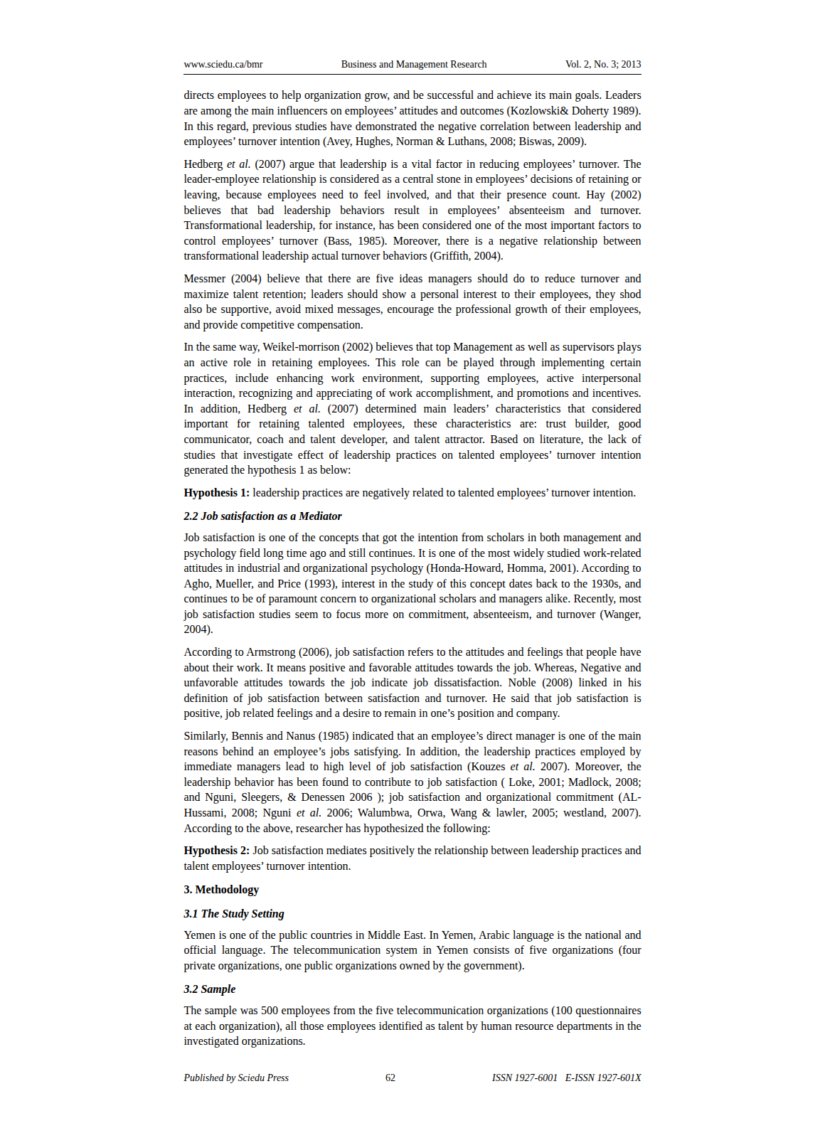www.sciedu.ca/bmr
Business and Management Research
Vol. 2, No. 3; 2013
directs employees to help organization grow, and be successful and achieve its main goals. Leaders are among the main influencers on employees’ attitudes and outcomes (Kozlowski& Doherty 1989). In this regard, previous studies have demonstrated the negative correlation between leadership and employees’ turnover intention (Avey, Hughes, Norman & Luthans, 2008; Biswas, 2009).
Hedberg et al. (2007) argue that leadership is a vital factor in reducing employees’ turnover. The leader-employee relationship is considered as a central stone in employees’ decisions of retaining or leaving, because employees need to feel involved, and that their presence count. Hay (2002) believes that bad leadership behaviors result in employees’ absenteeism and turnover. Transformational leadership, for instance, has been considered one of the most important factors to control employees’ turnover (Bass, 1985). Moreover, there is a negative relationship between transformational leadership actual turnover behaviors (Griffith, 2004).
Messmer (2004) believe that there are five ideas managers should do to reduce turnover and maximize talent retention; leaders should show a personal interest to their employees, they shod also be supportive, avoid mixed messages, encourage the professional growth of their employees, and provide competitive compensation.
In the same way, Weikel-morrison (2002) believes that top Management as well as supervisors plays an active role in retaining employees. This role can be played through implementing certain practices, include enhancing work environment, supporting employees, active interpersonal interaction, recognizing and appreciating of work accomplishment, and promotions and incentives. In addition, Hedberg et al. (2007) determined main leaders’ characteristics that considered important for retaining talented employees, these characteristics are: trust builder, good communicator, coach and talent developer, and talent attractor. Based on literature, the lack of studies that investigate effect of leadership practices on talented employees’ turnover intention generated the hypothesis 1 as below:
Hypothesis 1: leadership practices are negatively related to talented employees’ turnover intention.
2.2 Job satisfaction as a Mediator
Job satisfaction is one of the concepts that got the intention from scholars in both management and psychology field long time ago and still continues. It is one of the most widely studied work-related attitudes in industrial and organizational psychology (Honda-Howard, Homma, 2001). According to Agho, Mueller, and Price (1993), interest in the study of this concept dates back to the 1930s, and continues to be of paramount concern to organizational scholars and managers alike. Recently, most job satisfaction studies seem to focus more on commitment, absenteeism, and turnover (Wanger, 2004).
According to Armstrong (2006), job satisfaction refers to the attitudes and feelings that people have about their work. It means positive and favorable attitudes towards the job. Whereas, Negative and unfavorable attitudes towards the job indicate job dissatisfaction. Noble (2008) linked in his definition of job satisfaction between satisfaction and turnover. He said that job satisfaction is positive, job related feelings and a desire to remain in one’s position and company.
Similarly, Bennis and Nanus (1985) indicated that an employee’s direct manager is one of the main reasons behind an employee’s jobs satisfying. In addition, the leadership practices employed by immediate managers lead to high level of job satisfaction (Kouzes et al. 2007). Moreover, the leadership behavior has been found to contribute to job satisfaction ( Loke, 2001; Madlock, 2008; and Nguni, Sleegers, & Denessen 2006 ); job satisfaction and organizational commitment (AL-Hussami, 2008; Nguni et al. 2006; Walumbwa, Orwa, Wang & lawler, 2005; westland, 2007). According to the above, researcher has hypothesized the following:
Hypothesis 2: Job satisfaction mediates positively the relationship between leadership practices and talent employees’ turnover intention.
3. Methodology
3.1 The Study Setting
Yemen is one of the public countries in Middle East. In Yemen, Arabic language is the national and official language. The telecommunication system in Yemen consists of five organizations (four private organizations, one public organizations owned by the government).
3.2 Sample
The sample was 500 employees from the five telecommunication organizations (100 questionnaires at each organization), all those employees identified as talent by human resource departments in the investigated organizations.
Published by Sciedu Press
62
ISSN 1927-6001 E-ISSN 1927-601X